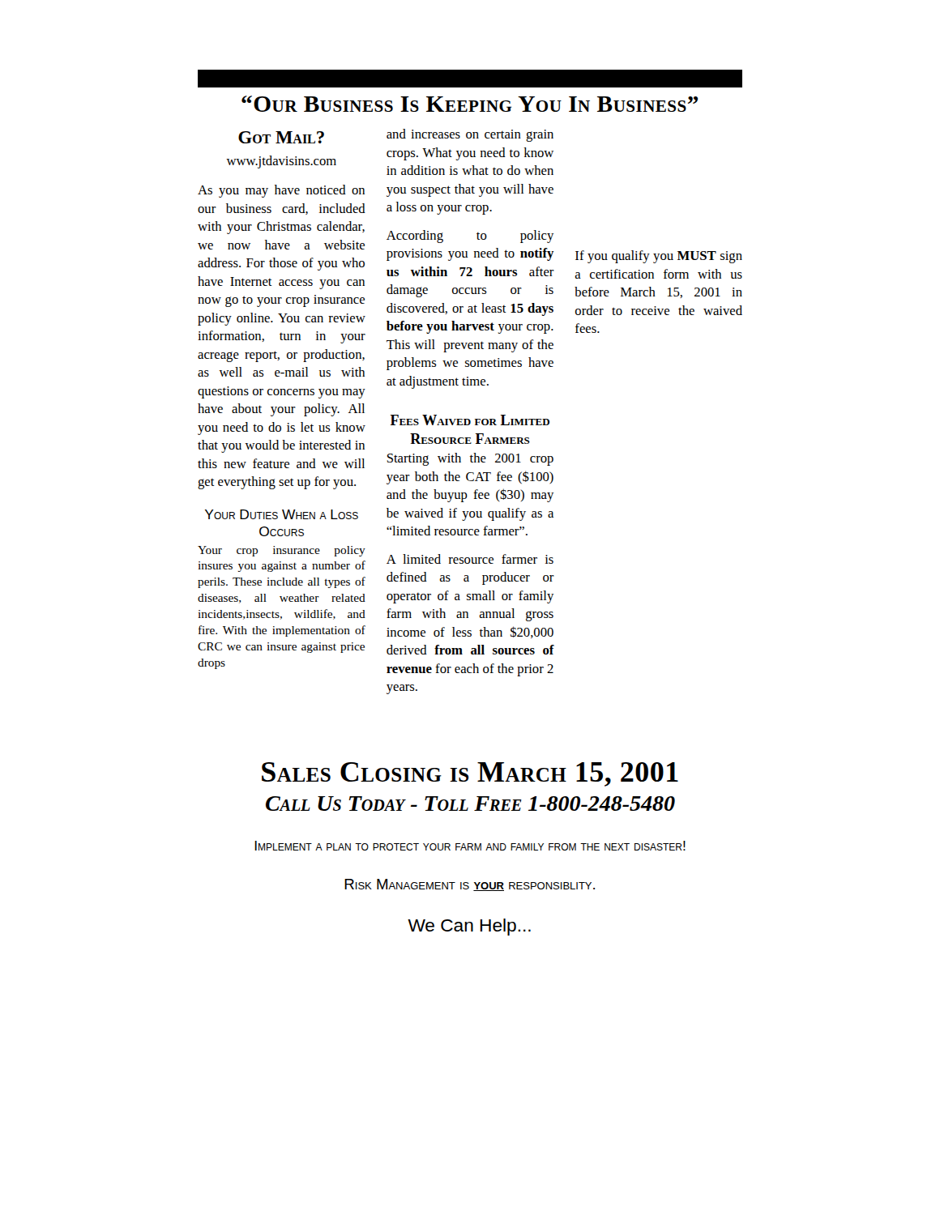“Our Business Is Keeping You In Business”
Got Mail?
www.jtdavisins.com
As you may have noticed on our business card, included with your Christmas calendar, we now have a website address. For those of you who have Internet access you can now go to your crop insurance policy online. You can review information, turn in your acreage report, or production, as well as e-mail us with questions or concerns you may have about your policy. All you need to do is let us know that you would be interested in this new feature and we will get everything set up for you.
Your Duties When a Loss Occurs
Your crop insurance policy insures you against a number of perils. These include all types of diseases, all weather related incidents,insects, wildlife, and fire. With the implementation of CRC we can insure against price drops
and increases on certain grain crops. What you need to know in addition is what to do when you suspect that you will have a loss on your crop.
According to policy provisions you need to notify us within 72 hours after damage occurs or is discovered, or at least 15 days before you harvest your crop. This will prevent many of the problems we sometimes have at adjustment time.
Fees Waived for Limited Resource Farmers
Starting with the 2001 crop year both the CAT fee ($100) and the buyup fee ($30) may be waived if you qualify as a “limited resource farmer”.
A limited resource farmer is defined as a producer or operator of a small or family farm with an annual gross income of less than $20,000 derived from all sources of revenue for each of the prior 2 years.
If you qualify you MUST sign a certification form with us before March 15, 2001 in order to receive the waived fees.
Sales Closing is March 15, 2001
Call Us Today - Toll Free 1-800-248-5480
Implement a plan to protect your farm and family from the next disaster!
Risk Management is your responsiblity.
We Can Help...